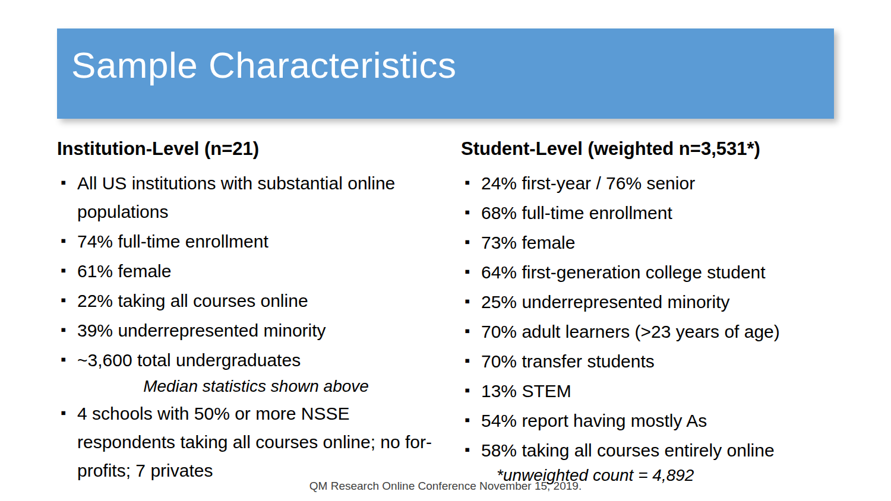Sample Characteristics
Institution-Level (n=21)
All US institutions with substantial online populations
74% full-time enrollment
61% female
22% taking all courses online
39% underrepresented minority
~3,600 total undergraduates
Median statistics shown above
4 schools with 50% or more NSSE respondents taking all courses online; no for-profits; 7 privates
Student-Level (weighted n=3,531*)
24% first-year / 76% senior
68% full-time enrollment
73% female
64% first-generation college student
25% underrepresented minority
70% adult learners (>23 years of age)
70% transfer students
13% STEM
54% report having mostly As
58% taking all courses entirely online
*unweighted count = 4,892
QM Research Online Conference November 15, 2019.